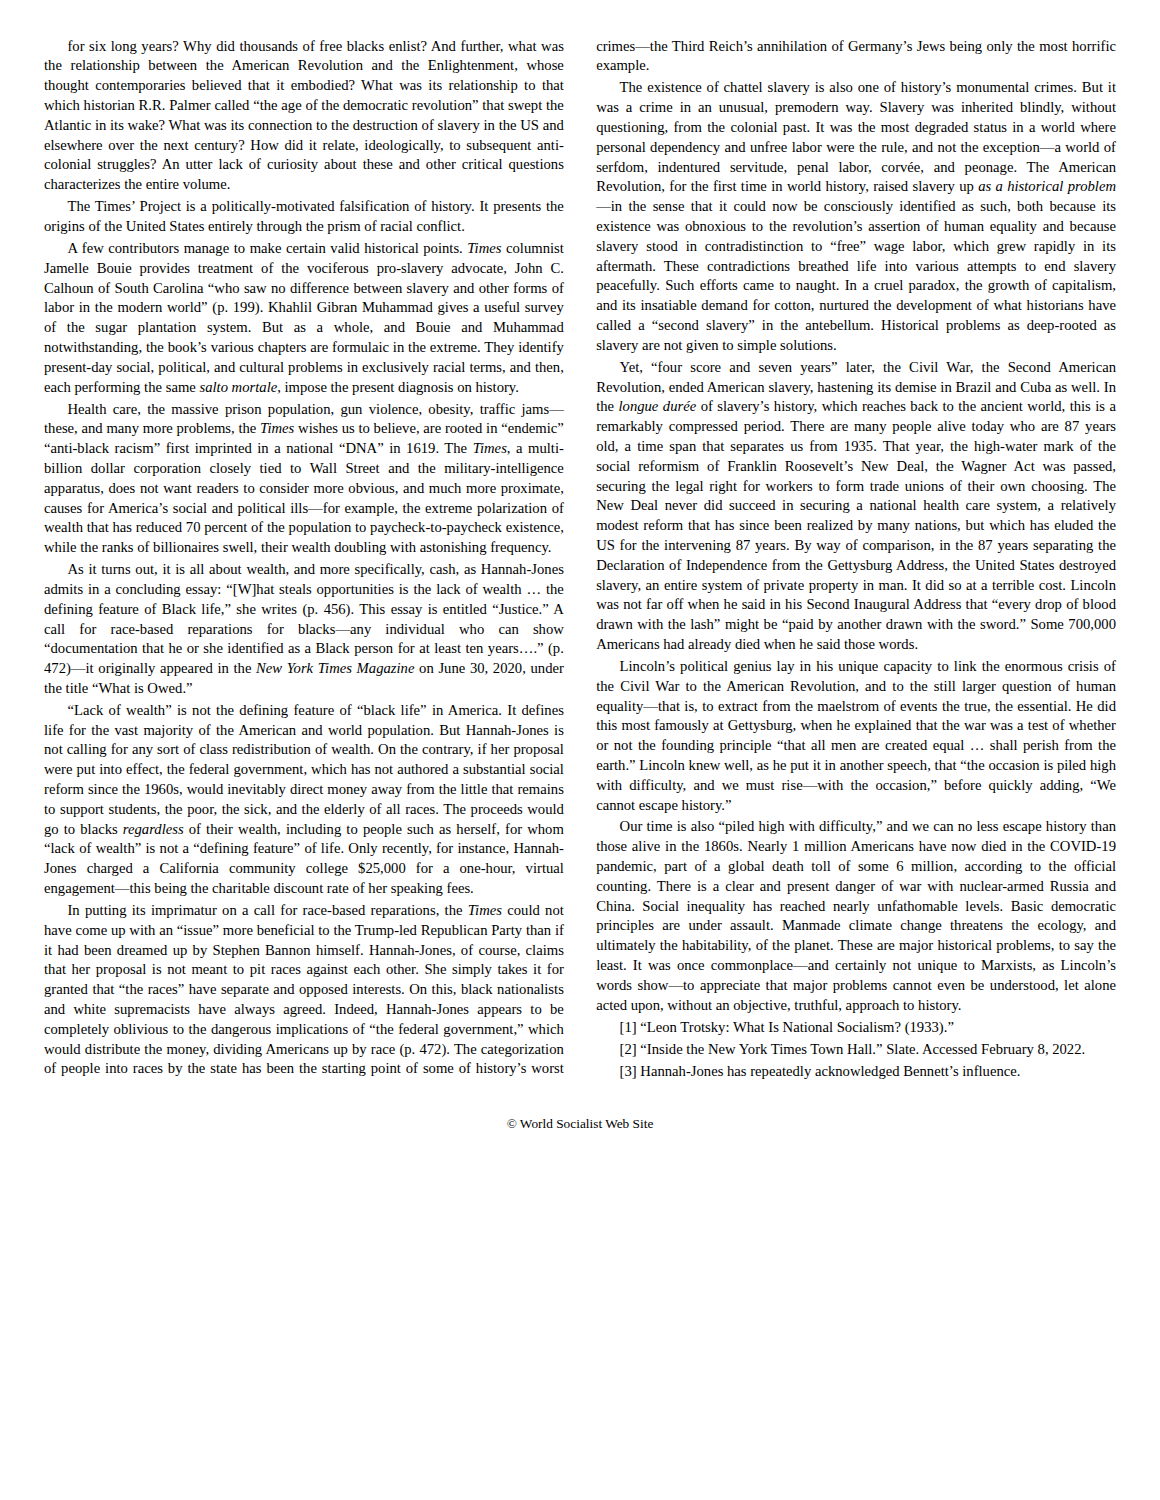for six long years? Why did thousands of free blacks enlist? And further, what was the relationship between the American Revolution and the Enlightenment, whose thought contemporaries believed that it embodied? What was its relationship to that which historian R.R. Palmer called “the age of the democratic revolution” that swept the Atlantic in its wake? What was its connection to the destruction of slavery in the US and elsewhere over the next century? How did it relate, ideologically, to subsequent anti-colonial struggles? An utter lack of curiosity about these and other critical questions characterizes the entire volume.
The Times’ Project is a politically-motivated falsification of history. It presents the origins of the United States entirely through the prism of racial conflict.
A few contributors manage to make certain valid historical points. Times columnist Jamelle Bouie provides treatment of the vociferous pro-slavery advocate, John C. Calhoun of South Carolina “who saw no difference between slavery and other forms of labor in the modern world” (p. 199). Khahlil Gibran Muhammad gives a useful survey of the sugar plantation system. But as a whole, and Bouie and Muhammad notwithstanding, the book’s various chapters are formulaic in the extreme. They identify present-day social, political, and cultural problems in exclusively racial terms, and then, each performing the same salto mortale, impose the present diagnosis on history.
Health care, the massive prison population, gun violence, obesity, traffic jams—these, and many more problems, the Times wishes us to believe, are rooted in “endemic” “anti-black racism” first imprinted in a national “DNA” in 1619. The Times, a multi-billion dollar corporation closely tied to Wall Street and the military-intelligence apparatus, does not want readers to consider more obvious, and much more proximate, causes for America’s social and political ills—for example, the extreme polarization of wealth that has reduced 70 percent of the population to paycheck-to-paycheck existence, while the ranks of billionaires swell, their wealth doubling with astonishing frequency.
As it turns out, it is all about wealth, and more specifically, cash, as Hannah-Jones admits in a concluding essay: “[W]hat steals opportunities is the lack of wealth … the defining feature of Black life,” she writes (p. 456). This essay is entitled “Justice.” A call for race-based reparations for blacks—any individual who can show “documentation that he or she identified as a Black person for at least ten years….” (p. 472)—it originally appeared in the New York Times Magazine on June 30, 2020, under the title “What is Owed.”
“Lack of wealth” is not the defining feature of “black life” in America. It defines life for the vast majority of the American and world population. But Hannah-Jones is not calling for any sort of class redistribution of wealth. On the contrary, if her proposal were put into effect, the federal government, which has not authored a substantial social reform since the 1960s, would inevitably direct money away from the little that remains to support students, the poor, the sick, and the elderly of all races. The proceeds would go to blacks regardless of their wealth, including to people such as herself, for whom “lack of wealth” is not a “defining feature” of life. Only recently, for instance, Hannah-Jones charged a California community college $25,000 for a one-hour, virtual engagement—this being the charitable discount rate of her speaking fees.
In putting its imprimatur on a call for race-based reparations, the Times could not have come up with an “issue” more beneficial to the Trump-led Republican Party than if it had been dreamed up by Stephen Bannon himself. Hannah-Jones, of course, claims that her proposal is not meant to pit races against each other. She simply takes it for granted that “the races” have separate and opposed interests. On this, black nationalists and white supremacists have always agreed. Indeed, Hannah-Jones appears to be completely oblivious to the dangerous implications of “the federal government,” which would distribute the money, dividing Americans up by race (p. 472). The categorization of people into races by the state has been the starting point of some of history’s worst crimes—the Third Reich’s annihilation of Germany’s Jews being only the most horrific example.
The existence of chattel slavery is also one of history’s monumental crimes. But it was a crime in an unusual, premodern way. Slavery was inherited blindly, without questioning, from the colonial past. It was the most degraded status in a world where personal dependency and unfree labor were the rule, and not the exception—a world of serfdom, indentured servitude, penal labor, corvée, and peonage. The American Revolution, for the first time in world history, raised slavery up as a historical problem —in the sense that it could now be consciously identified as such, both because its existence was obnoxious to the revolution’s assertion of human equality and because slavery stood in contradistinction to “free” wage labor, which grew rapidly in its aftermath. These contradictions breathed life into various attempts to end slavery peacefully. Such efforts came to naught. In a cruel paradox, the growth of capitalism, and its insatiable demand for cotton, nurtured the development of what historians have called a “second slavery” in the antebellum. Historical problems as deep-rooted as slavery are not given to simple solutions.
Yet, “four score and seven years” later, the Civil War, the Second American Revolution, ended American slavery, hastening its demise in Brazil and Cuba as well. In the longue durée of slavery’s history, which reaches back to the ancient world, this is a remarkably compressed period. There are many people alive today who are 87 years old, a time span that separates us from 1935. That year, the high-water mark of the social reformism of Franklin Roosevelt’s New Deal, the Wagner Act was passed, securing the legal right for workers to form trade unions of their own choosing. The New Deal never did succeed in securing a national health care system, a relatively modest reform that has since been realized by many nations, but which has eluded the US for the intervening 87 years. By way of comparison, in the 87 years separating the Declaration of Independence from the Gettysburg Address, the United States destroyed slavery, an entire system of private property in man. It did so at a terrible cost. Lincoln was not far off when he said in his Second Inaugural Address that “every drop of blood drawn with the lash” might be “paid by another drawn with the sword.” Some 700,000 Americans had already died when he said those words.
Lincoln’s political genius lay in his unique capacity to link the enormous crisis of the Civil War to the American Revolution, and to the still larger question of human equality—that is, to extract from the maelstrom of events the true, the essential. He did this most famously at Gettysburg, when he explained that the war was a test of whether or not the founding principle “that all men are created equal … shall perish from the earth.” Lincoln knew well, as he put it in another speech, that “the occasion is piled high with difficulty, and we must rise—with the occasion,” before quickly adding, “We cannot escape history.”
Our time is also “piled high with difficulty,” and we can no less escape history than those alive in the 1860s. Nearly 1 million Americans have now died in the COVID-19 pandemic, part of a global death toll of some 6 million, according to the official counting. There is a clear and present danger of war with nuclear-armed Russia and China. Social inequality has reached nearly unfathomable levels. Basic democratic principles are under assault. Manmade climate change threatens the ecology, and ultimately the habitability, of the planet. These are major historical problems, to say the least. It was once commonplace—and certainly not unique to Marxists, as Lincoln’s words show—to appreciate that major problems cannot even be understood, let alone acted upon, without an objective, truthful, approach to history.
[1] “Leon Trotsky: What Is National Socialism? (1933).”
[2] “Inside the New York Times Town Hall.” Slate. Accessed February 8, 2022.
[3] Hannah-Jones has repeatedly acknowledged Bennett’s influence.
© World Socialist Web Site